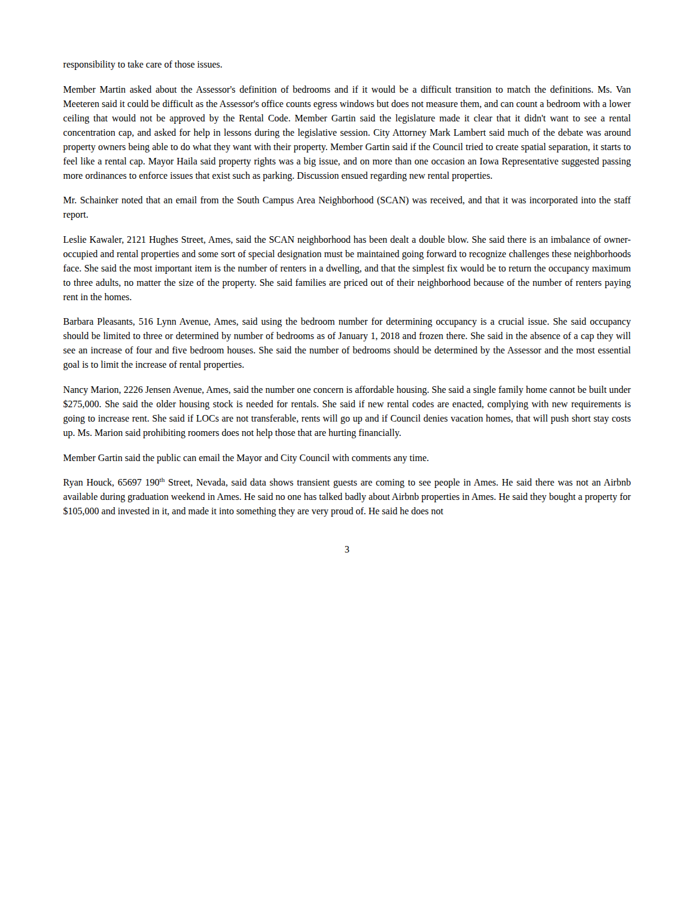responsibility to take care of those issues.
Member Martin asked about the Assessor's definition of bedrooms and if it would be a difficult transition to match the definitions. Ms. Van Meeteren said it could be difficult as the Assessor's office counts egress windows but does not measure them, and can count a bedroom with a lower ceiling that would not be approved by the Rental Code. Member Gartin said the legislature made it clear that it didn't want to see a rental concentration cap, and asked for help in lessons during the legislative session. City Attorney Mark Lambert said much of the debate was around property owners being able to do what they want with their property. Member Gartin said if the Council tried to create spatial separation, it starts to feel like a rental cap. Mayor Haila said property rights was a big issue, and on more than one occasion an Iowa Representative suggested passing more ordinances to enforce issues that exist such as parking. Discussion ensued regarding new rental properties.
Mr. Schainker noted that an email from the South Campus Area Neighborhood (SCAN) was received, and that it was incorporated into the staff report.
Leslie Kawaler, 2121 Hughes Street, Ames, said the SCAN neighborhood has been dealt a double blow. She said there is an imbalance of owner-occupied and rental properties and some sort of special designation must be maintained going forward to recognize challenges these neighborhoods face. She said the most important item is the number of renters in a dwelling, and that the simplest fix would be to return the occupancy maximum to three adults, no matter the size of the property. She said families are priced out of their neighborhood because of the number of renters paying rent in the homes.
Barbara Pleasants, 516 Lynn Avenue, Ames, said using the bedroom number for determining occupancy is a crucial issue. She said occupancy should be limited to three or determined by number of bedrooms as of January 1, 2018 and frozen there. She said in the absence of a cap they will see an increase of four and five bedroom houses. She said the number of bedrooms should be determined by the Assessor and the most essential goal is to limit the increase of rental properties.
Nancy Marion, 2226 Jensen Avenue, Ames, said the number one concern is affordable housing. She said a single family home cannot be built under $275,000. She said the older housing stock is needed for rentals. She said if new rental codes are enacted, complying with new requirements is going to increase rent. She said if LOCs are not transferable, rents will go up and if Council denies vacation homes, that will push short stay costs up. Ms. Marion said prohibiting roomers does not help those that are hurting financially.
Member Gartin said the public can email the Mayor and City Council with comments any time.
Ryan Houck, 65697 190th Street, Nevada, said data shows transient guests are coming to see people in Ames. He said there was not an Airbnb available during graduation weekend in Ames. He said no one has talked badly about Airbnb properties in Ames. He said they bought a property for $105,000 and invested in it, and made it into something they are very proud of. He said he does not
3